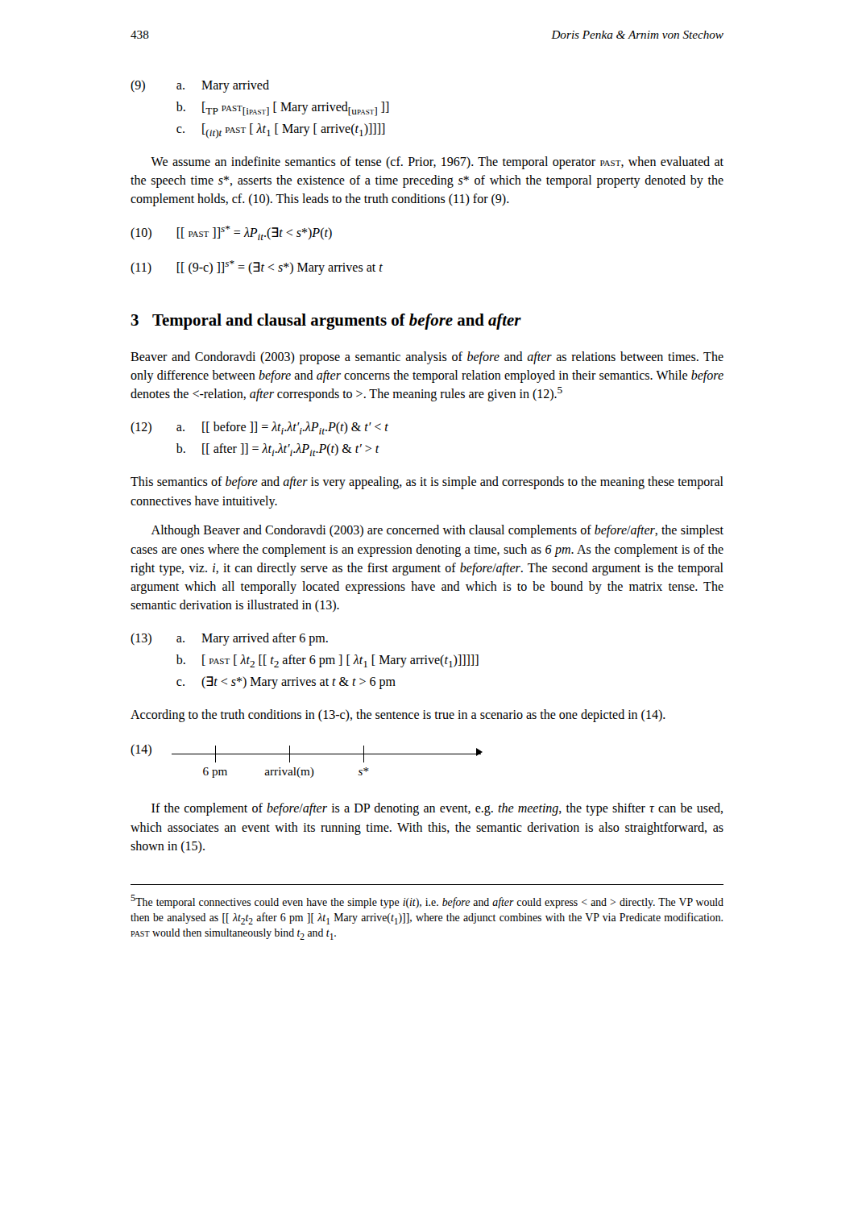438 Doris Penka & Arnim von Stechow
| (9) | a. | Mary arrived |
| | b. | [ TP past [i past ] [ Mary arrived [u past ] ]] |
| | c. | [ ( it ) t past [ λt 1 [ Mary [ arrive( t 1 )]]]] |
We assume an indefinite semantics of tense (cf. Prior, 1967). The temporal operator past, when evaluated at the speech time s*, asserts the existence of a time preceding s* of which the temporal property denoted by the complement holds, cf. (10). This leads to the truth conditions (11) for (9).
| (10) | [[ past ]] s * = λP it .(∃ t < s *) P ( t ) |
| (11) | [[ (9-c) ]] s * = (∃ t < s *) Mary arrives at t |
3 Temporal and clausal arguments of before and after
Beaver and Condoravdi (2003) propose a semantic analysis of before and after as relations between times. The only difference between before and after concerns the temporal relation employed in their semantics. While before denotes the <-relation, after corresponds to >. The meaning rules are given in (12).5
| (12) | a. | [[ before ]] = λt i . λt′ i . λP it . P ( t ) & t′ < t |
| | b. | [[ after ]] = λt i . λt′ i . λP it . P ( t ) & t′ > t |
This semantics of before and after is very appealing, as it is simple and corresponds to the meaning these temporal connectives have intuitively.
Although Beaver and Condoravdi (2003) are concerned with clausal complements of before/after, the simplest cases are ones where the complement is an expression denoting a time, such as 6 pm. As the complement is of the right type, viz. i, it can directly serve as the first argument of before/after. The second argument is the temporal argument which all temporally located expressions have and which is to be bound by the matrix tense. The semantic derivation is illustrated in (13).
| (13) | a. | Mary arrived after 6 pm. |
| | b. | [ past [ λt 2 [[ t 2 after 6 pm ] [ λt 1 [ Mary arrive( t 1 )]]]]] |
| | c. | (∃ t < s *) Mary arrives at t & t > 6 pm |
According to the truth conditions in (13-c), the sentence is true in a scenario as the one depicted in (14).
(14)
6 pm
arrival(m)
s*
If the complement of before/after is a DP denoting an event, e.g. the meeting, the type shifter τ can be used, which associates an event with its running time. With this, the semantic derivation is also straightforward, as shown in (15).
5The temporal connectives could even have the simple type i(it), i.e. before and after could express < and > directly. The VP would then be analysed as [[ λt2t2 after 6 pm ][ λt1 Mary arrive(t1)]], where the adjunct combines with the VP via Predicate modification. past would then simultaneously bind t2 and t1.